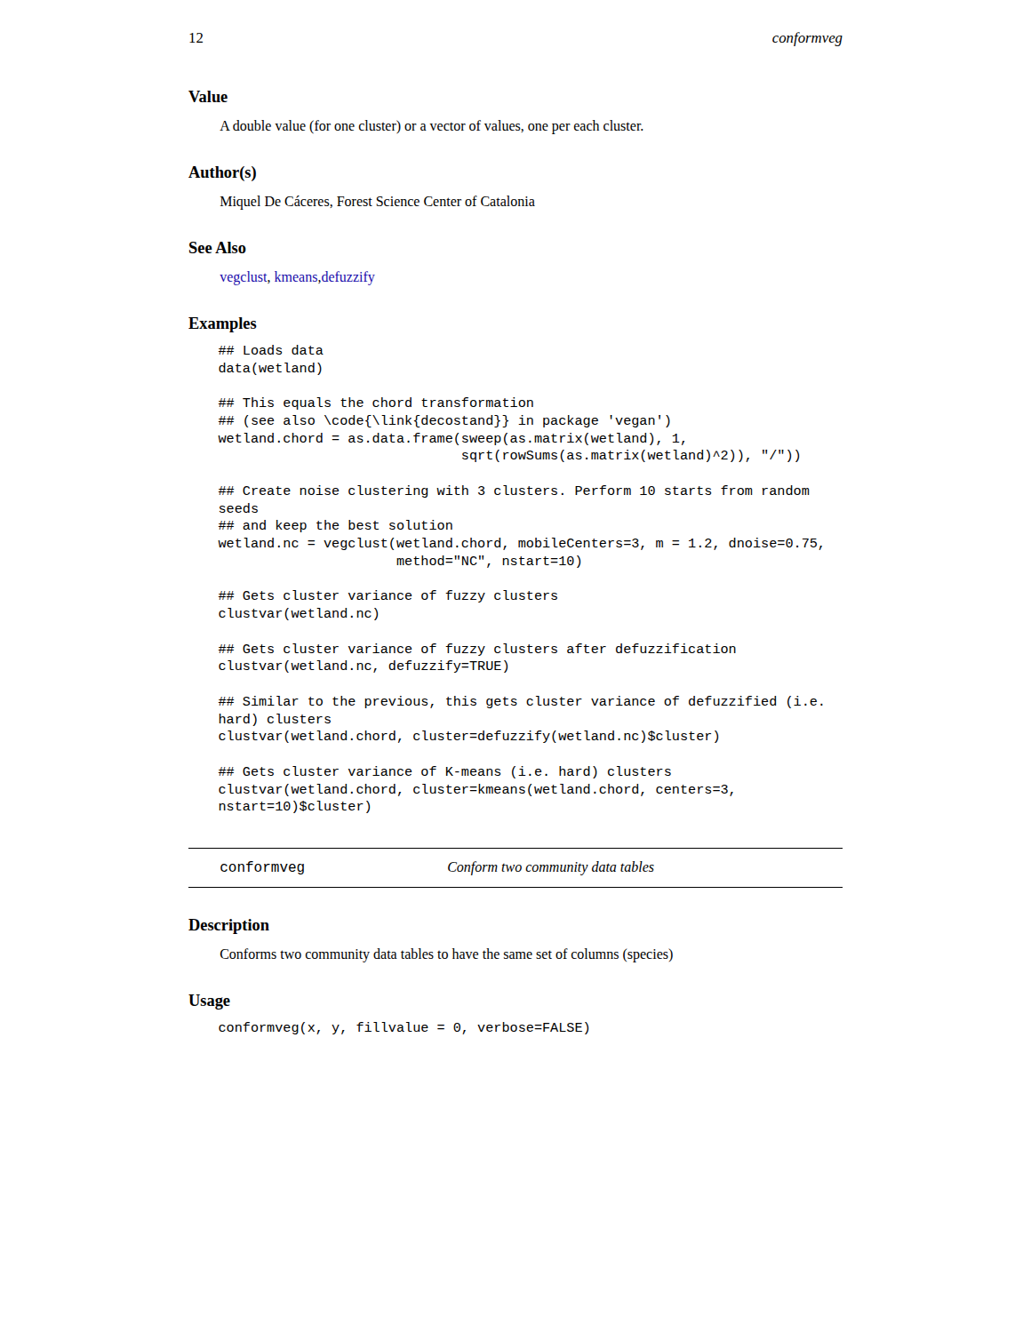12 conformveg
Value
A double value (for one cluster) or a vector of values, one per each cluster.
Author(s)
Miquel De Cáceres, Forest Science Center of Catalonia
See Also
vegclust, kmeans,defuzzify
Examples
## Loads data
data(wetland)

## This equals the chord transformation
## (see also \code{\link{decostand}} in package 'vegan')
wetland.chord = as.data.frame(sweep(as.matrix(wetland), 1,
                              sqrt(rowSums(as.matrix(wetland)^2)), "/"))

## Create noise clustering with 3 clusters. Perform 10 starts from random seeds
## and keep the best solution
wetland.nc = vegclust(wetland.chord, mobileCenters=3, m = 1.2, dnoise=0.75,
                      method="NC", nstart=10)

## Gets cluster variance of fuzzy clusters
clustvar(wetland.nc)

## Gets cluster variance of fuzzy clusters after defuzzification
clustvar(wetland.nc, defuzzify=TRUE)

## Similar to the previous, this gets cluster variance of defuzzified (i.e. hard) clusters
clustvar(wetland.chord, cluster=defuzzify(wetland.nc)$cluster)

## Gets cluster variance of K-means (i.e. hard) clusters
clustvar(wetland.chord, cluster=kmeans(wetland.chord, centers=3, nstart=10)$cluster)
conformveg Conform two community data tables
Description
Conforms two community data tables to have the same set of columns (species)
Usage
conformveg(x, y, fillvalue = 0, verbose=FALSE)